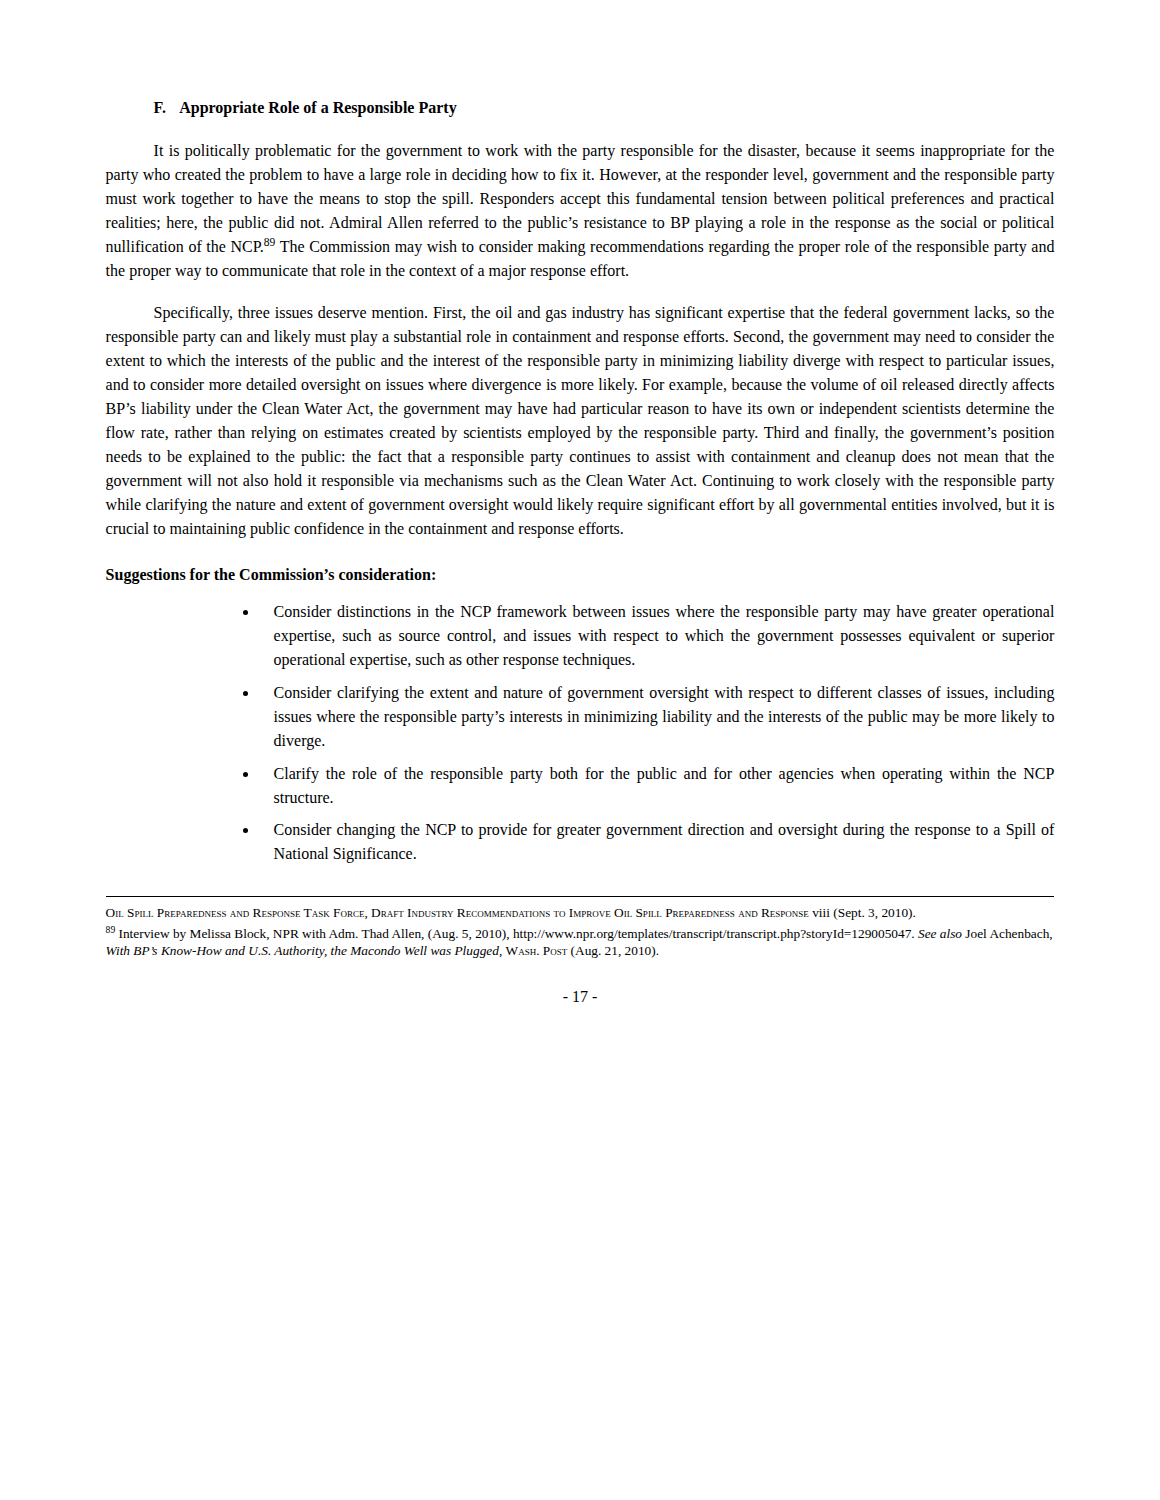F. Appropriate Role of a Responsible Party
It is politically problematic for the government to work with the party responsible for the disaster, because it seems inappropriate for the party who created the problem to have a large role in deciding how to fix it. However, at the responder level, government and the responsible party must work together to have the means to stop the spill. Responders accept this fundamental tension between political preferences and practical realities; here, the public did not. Admiral Allen referred to the public’s resistance to BP playing a role in the response as the social or political nullification of the NCP.89 The Commission may wish to consider making recommendations regarding the proper role of the responsible party and the proper way to communicate that role in the context of a major response effort.
Specifically, three issues deserve mention. First, the oil and gas industry has significant expertise that the federal government lacks, so the responsible party can and likely must play a substantial role in containment and response efforts. Second, the government may need to consider the extent to which the interests of the public and the interest of the responsible party in minimizing liability diverge with respect to particular issues, and to consider more detailed oversight on issues where divergence is more likely. For example, because the volume of oil released directly affects BP’s liability under the Clean Water Act, the government may have had particular reason to have its own or independent scientists determine the flow rate, rather than relying on estimates created by scientists employed by the responsible party. Third and finally, the government’s position needs to be explained to the public: the fact that a responsible party continues to assist with containment and cleanup does not mean that the government will not also hold it responsible via mechanisms such as the Clean Water Act. Continuing to work closely with the responsible party while clarifying the nature and extent of government oversight would likely require significant effort by all governmental entities involved, but it is crucial to maintaining public confidence in the containment and response efforts.
Suggestions for the Commission’s consideration:
Consider distinctions in the NCP framework between issues where the responsible party may have greater operational expertise, such as source control, and issues with respect to which the government possesses equivalent or superior operational expertise, such as other response techniques.
Consider clarifying the extent and nature of government oversight with respect to different classes of issues, including issues where the responsible party’s interests in minimizing liability and the interests of the public may be more likely to diverge.
Clarify the role of the responsible party both for the public and for other agencies when operating within the NCP structure.
Consider changing the NCP to provide for greater government direction and oversight during the response to a Spill of National Significance.
Oil Spill Preparedness and Response Task Force, Draft Industry Recommendations to Improve Oil Spill Preparedness and Response viii (Sept. 3, 2010).
89 Interview by Melissa Block, NPR with Adm. Thad Allen, (Aug. 5, 2010), http://www.npr.org/templates/transcript/transcript.php?storyId=129005047. See also Joel Achenbach, With BP’s Know-How and U.S. Authority, the Macondo Well was Plugged, Wash. Post (Aug. 21, 2010).
- 17 -